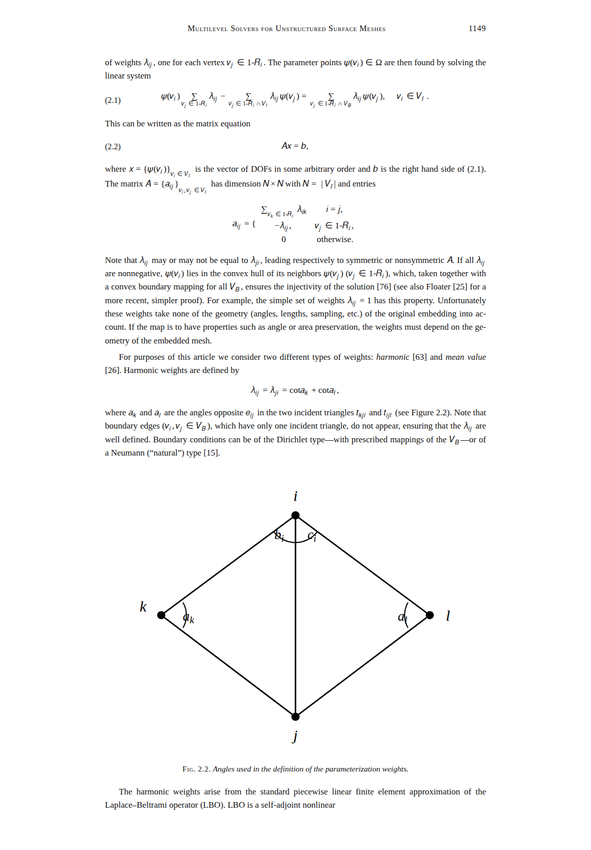Multilevel Solvers for Unstructured Surface Meshes 1149
of weights λij, one for each vertex vj∈1-Ri. The parameter points ψ(vi)∈Ω are then found by solving the linear system
(2.1) ψ(vi) ∑ vj∈1-Ri λij − ∑ vj∈1-Ri∩VI λijψ(vj) = ∑ vj∈1-Ri∩VB λijψ(vj) , vi∈VI.
This can be written as the matrix equation
(2.2) Ax=b,
where x={ψ(vi)}vi∈VI is the vector of DOFs in some arbitrary order and b is the right hand side of (2.1). The matrix A={aij}vi,vj∈VI has dimension N×N with N=|VI| and entries
aij = { ∑ vk∈1-Ri λik i=j, −λij, vj∈1-Ri, 0 otherwise.
Note that λij may or may not be equal to λji, leading respectively to symmetric or nonsymmetric A. If all λij are nonnegative, ψ(vi) lies in the convex hull of its neighbors ψ(vj) (vj∈1-Ri), which, taken together with a convex boundary mapping for all VB, ensures the injectivity of the solution [76] (see also Floater [25] for a more recent, simpler proof). For example, the simple set of weights λij=1 has this property. Unfortunately these weights take none of the geometry (angles, lengths, sampling, etc.) of the original embedding into account. If the map is to have properties such as angle or area preservation, the weights must depend on the geometry of the embedded mesh.
For purposes of this article we consider two different types of weights: harmonic [63] and mean value [26]. Harmonic weights are defined by
λij = λji = cot⁡ak + cot⁡al ,
where ak and al are the angles opposite eij in the two incident triangles tkji and tijl (see Figure 2.2). Note that boundary edges (vi,vj∈VB), which have only one incident triangle, do not appear, ensuring that the λij are well defined. Boundary conditions can be of the Dirichlet type—with prescribed mappings of the VB—or of a Neumann (“natural”) type [15].
i j k l bi ci ak al
Fig. 2.2. Angles used in the definition of the parameterization weights.
The harmonic weights arise from the standard piecewise linear finite element approximation of the Laplace–Beltrami operator (LBO). LBO is a self-adjoint nonlinear